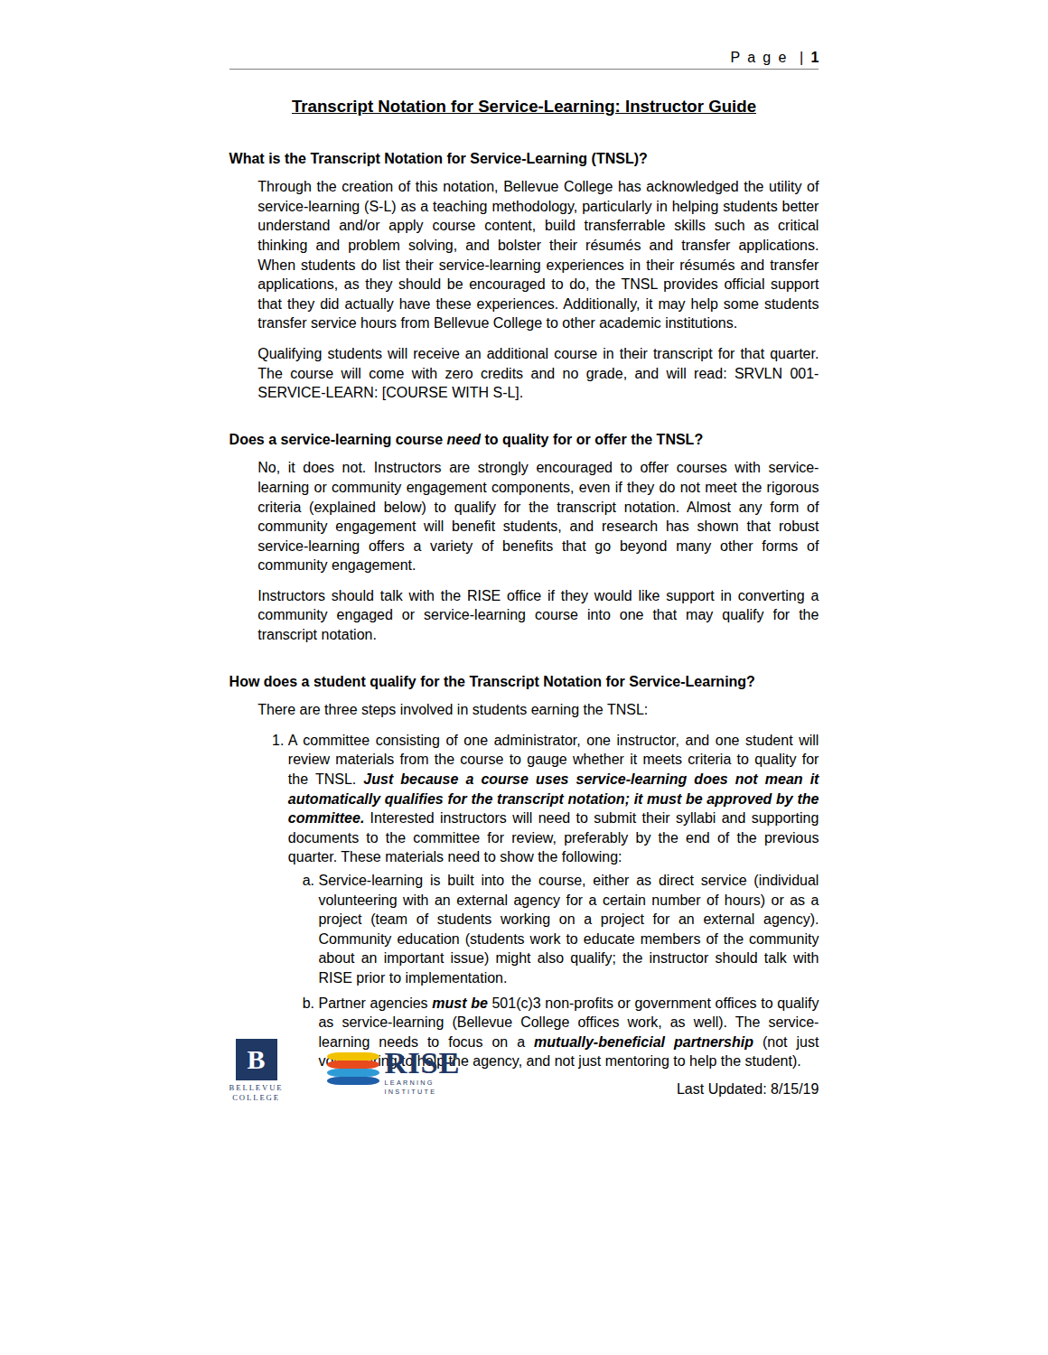P a g e | 1
Transcript Notation for Service-Learning: Instructor Guide
What is the Transcript Notation for Service-Learning (TNSL)?
Through the creation of this notation, Bellevue College has acknowledged the utility of service-learning (S-L) as a teaching methodology, particularly in helping students better understand and/or apply course content, build transferrable skills such as critical thinking and problem solving, and bolster their résumés and transfer applications. When students do list their service-learning experiences in their résumés and transfer applications, as they should be encouraged to do, the TNSL provides official support that they did actually have these experiences. Additionally, it may help some students transfer service hours from Bellevue College to other academic institutions.
Qualifying students will receive an additional course in their transcript for that quarter. The course will come with zero credits and no grade, and will read: SRVLN 001-SERVICE-LEARN: [COURSE WITH S-L].
Does a service-learning course need to quality for or offer the TNSL?
No, it does not. Instructors are strongly encouraged to offer courses with service-learning or community engagement components, even if they do not meet the rigorous criteria (explained below) to qualify for the transcript notation. Almost any form of community engagement will benefit students, and research has shown that robust service-learning offers a variety of benefits that go beyond many other forms of community engagement.
Instructors should talk with the RISE office if they would like support in converting a community engaged or service-learning course into one that may qualify for the transcript notation.
How does a student qualify for the Transcript Notation for Service-Learning?
There are three steps involved in students earning the TNSL:
A committee consisting of one administrator, one instructor, and one student will review materials from the course to gauge whether it meets criteria to quality for the TNSL. Just because a course uses service-learning does not mean it automatically qualifies for the transcript notation; it must be approved by the committee. Interested instructors will need to submit their syllabi and supporting documents to the committee for review, preferably by the end of the previous quarter. These materials need to show the following:
Service-learning is built into the course, either as direct service (individual volunteering with an external agency for a certain number of hours) or as a project (team of students working on a project for an external agency). Community education (students work to educate members of the community about an important issue) might also qualify; the instructor should talk with RISE prior to implementation.
Partner agencies must be 501(c)3 non-profits or government offices to qualify as service-learning (Bellevue College offices work, as well). The service-learning needs to focus on a mutually-beneficial partnership (not just volunteering to help the agency, and not just mentoring to help the student).
B
BELLEVUE
COLLEGE
RISE
LEARNING
INSTITUTE
Last Updated: 8/15/19